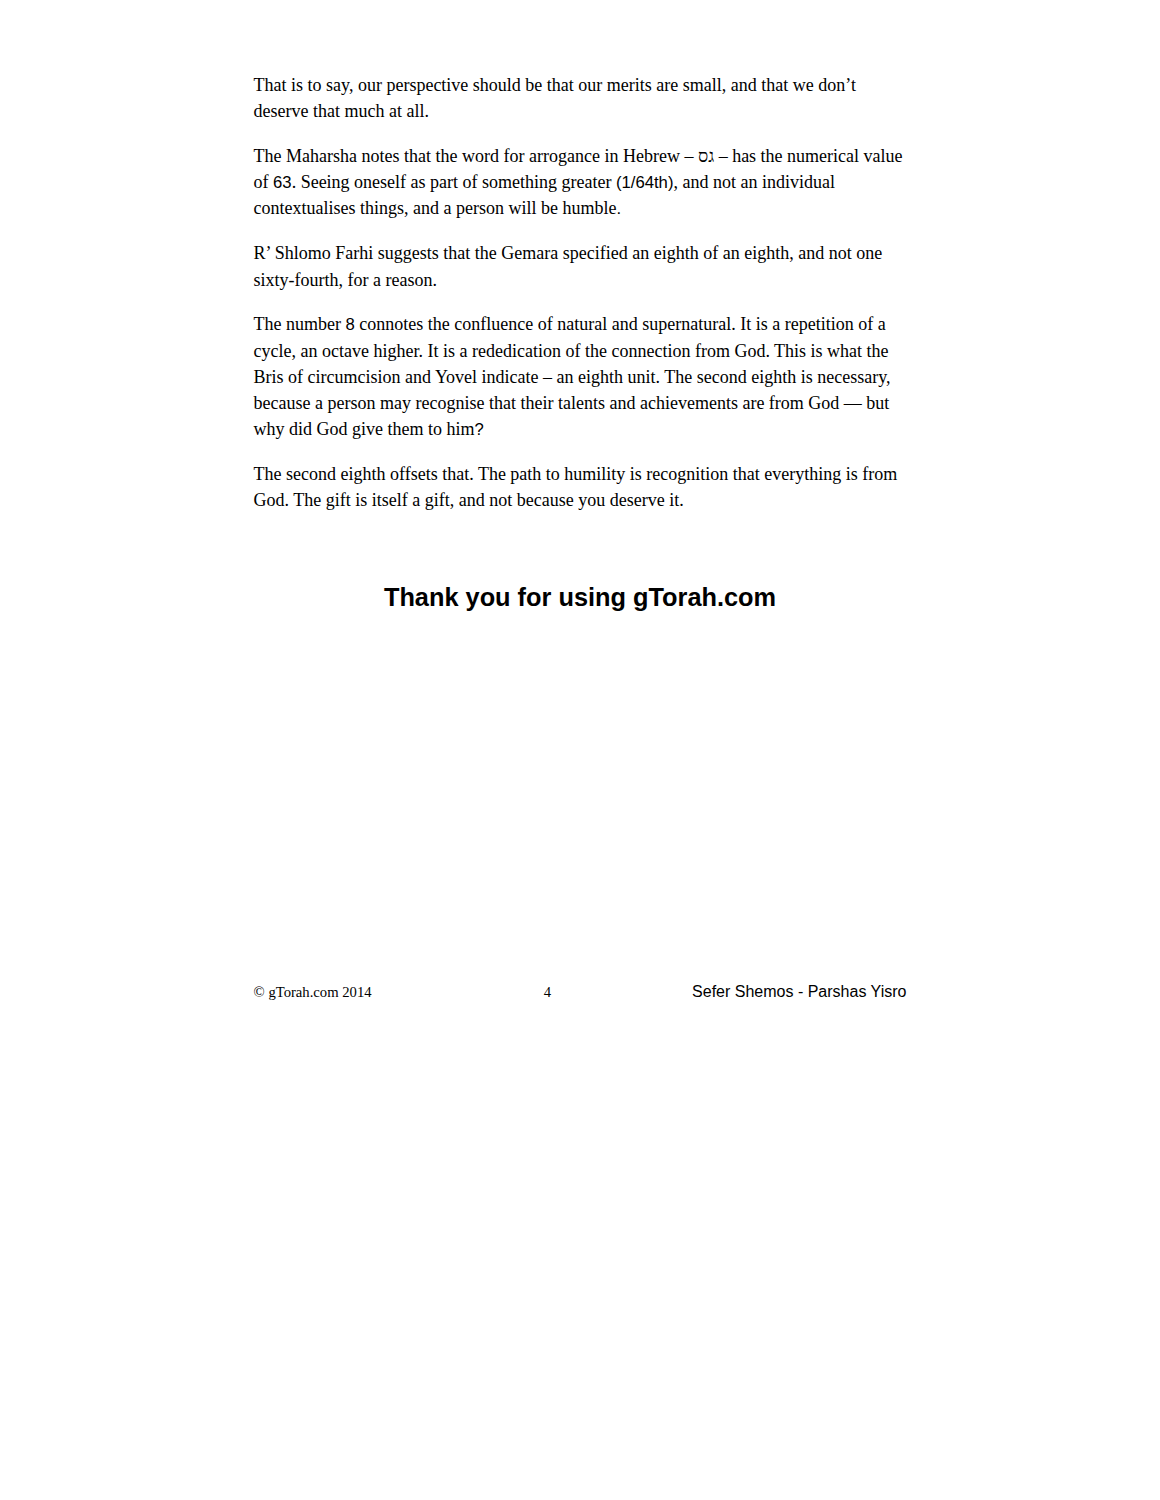That is to say, our perspective should be that our merits are small, and that we don’t deserve that much at all.
The Maharsha notes that the word for arrogance in Hebrew – גס – has the numerical value of 63. Seeing oneself as part of something greater (1/64th), and not an individual contextualises things, and a person will be humble.
R’ Shlomo Farhi suggests that the Gemara specified an eighth of an eighth, and not one sixty-fourth, for a reason.
The number 8 connotes the confluence of natural and supernatural. It is a repetition of a cycle, an octave higher. It is a rededication of the connection from God. This is what the Bris of circumcision and Yovel indicate – an eighth unit. The second eighth is necessary, because a person may recognise that their talents and achievements are from God — but why did God give them to him?
The second eighth offsets that. The path to humility is recognition that everything is from God. The gift is itself a gift, and not because you deserve it.
Thank you for using gTorah.com
© gTorah.com 2014
4
Sefer Shemos - Parshas Yisro